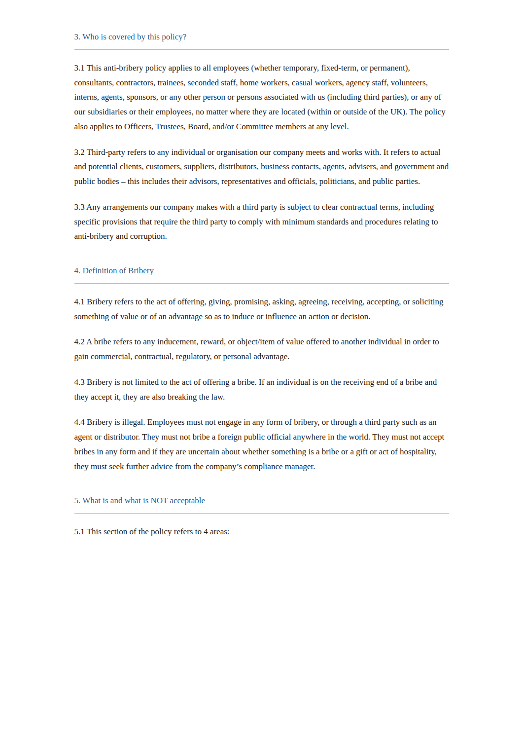3. Who is covered by this policy?
3.1 This anti-bribery policy applies to all employees (whether temporary, fixed-term, or permanent), consultants, contractors, trainees, seconded staff, home workers, casual workers, agency staff, volunteers, interns, agents, sponsors, or any other person or persons associated with us (including third parties), or any of our subsidiaries or their employees, no matter where they are located (within or outside of the UK). The policy also applies to Officers, Trustees, Board, and/or Committee members at any level.
3.2 Third-party refers to any individual or organisation our company meets and works with. It refers to actual and potential clients, customers, suppliers, distributors, business contacts, agents, advisers, and government and public bodies – this includes their advisors, representatives and officials, politicians, and public parties.
3.3 Any arrangements our company makes with a third party is subject to clear contractual terms, including specific provisions that require the third party to comply with minimum standards and procedures relating to anti-bribery and corruption.
4. Definition of Bribery
4.1 Bribery refers to the act of offering, giving, promising, asking, agreeing, receiving, accepting, or soliciting something of value or of an advantage so as to induce or influence an action or decision.
4.2 A bribe refers to any inducement, reward, or object/item of value offered to another individual in order to gain commercial, contractual, regulatory, or personal advantage.
4.3 Bribery is not limited to the act of offering a bribe. If an individual is on the receiving end of a bribe and they accept it, they are also breaking the law.
4.4 Bribery is illegal. Employees must not engage in any form of bribery, or through a third party such as an agent or distributor. They must not bribe a foreign public official anywhere in the world. They must not accept bribes in any form and if they are uncertain about whether something is a bribe or a gift or act of hospitality, they must seek further advice from the company’s compliance manager.
5. What is and what is NOT acceptable
5.1 This section of the policy refers to 4 areas: